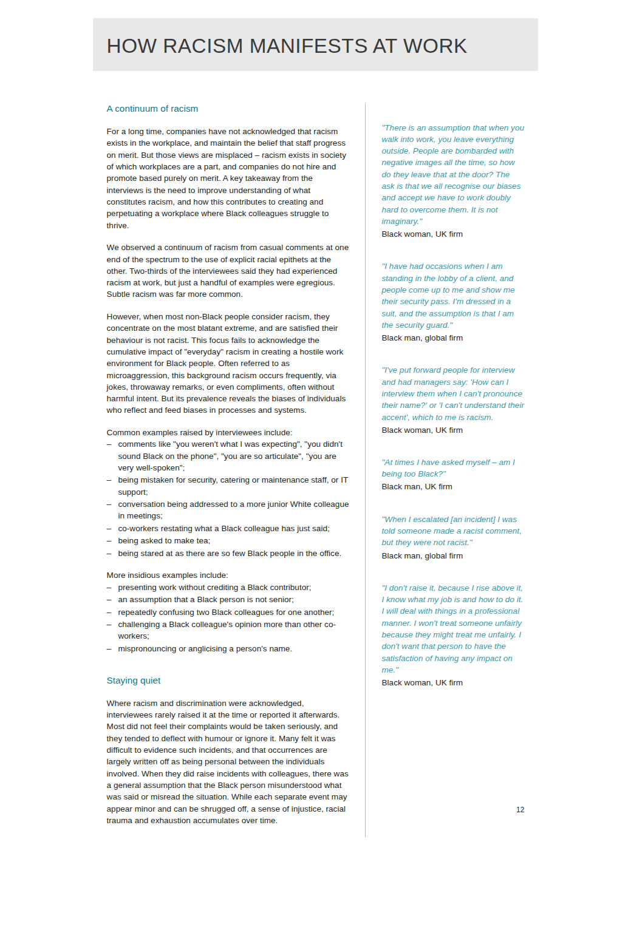How Racism Manifests at Work
A continuum of racism
For a long time, companies have not acknowledged that racism exists in the workplace, and maintain the belief that staff progress on merit. But those views are misplaced – racism exists in society of which workplaces are a part, and companies do not hire and promote based purely on merit. A key takeaway from the interviews is the need to improve understanding of what constitutes racism, and how this contributes to creating and perpetuating a workplace where Black colleagues struggle to thrive.
We observed a continuum of racism from casual comments at one end of the spectrum to the use of explicit racial epithets at the other. Two-thirds of the interviewees said they had experienced racism at work, but just a handful of examples were egregious. Subtle racism was far more common.
However, when most non-Black people consider racism, they concentrate on the most blatant extreme, and are satisfied their behaviour is not racist. This focus fails to acknowledge the cumulative impact of "everyday" racism in creating a hostile work environment for Black people. Often referred to as microaggression, this background racism occurs frequently, via jokes, throwaway remarks, or even compliments, often without harmful intent. But its prevalence reveals the biases of individuals who reflect and feed biases in processes and systems.
Common examples raised by interviewees include:
comments like "you weren't what I was expecting", "you didn't sound Black on the phone", "you are so articulate", "you are very well-spoken";
being mistaken for security, catering or maintenance staff, or IT support;
conversation being addressed to a more junior White colleague in meetings;
co-workers restating what a Black colleague has just said;
being asked to make tea;
being stared at as there are so few Black people in the office.
More insidious examples include:
presenting work without crediting a Black contributor;
an assumption that a Black person is not senior;
repeatedly confusing two Black colleagues for one another;
challenging a Black colleague's opinion more than other co-workers;
mispronouncing or anglicising a person's name.
Staying quiet
Where racism and discrimination were acknowledged, interviewees rarely raised it at the time or reported it afterwards. Most did not feel their complaints would be taken seriously, and they tended to deflect with humour or ignore it. Many felt it was difficult to evidence such incidents, and that occurrences are largely written off as being personal between the individuals involved. When they did raise incidents with colleagues, there was a general assumption that the Black person misunderstood what was said or misread the situation. While each separate event may appear minor and can be shrugged off, a sense of injustice, racial trauma and exhaustion accumulates over time.
"There is an assumption that when you walk into work, you leave everything outside. People are bombarded with negative images all the time, so how do they leave that at the door? The ask is that we all recognise our biases and accept we have to work doubly hard to overcome them. It is not imaginary."
Black woman, UK firm
"I have had occasions when I am standing in the lobby of a client, and people come up to me and show me their security pass. I'm dressed in a suit, and the assumption is that I am the security guard."
Black man, global firm
"I've put forward people for interview and had managers say: 'How can I interview them when I can't pronounce their name?' or 'I can't understand their accent', which to me is racism.
Black woman, UK firm
"At times I have asked myself – am I being too Black?"
Black man, UK firm
"When I escalated [an incident] I was told someone made a racist comment, but they were not racist."
Black man, global firm
"I don't raise it, because I rise above it, I know what my job is and how to do it. I will deal with things in a professional manner. I won't treat someone unfairly because they might treat me unfairly. I don't want that person to have the satisfaction of having any impact on me."
Black woman, UK firm
12